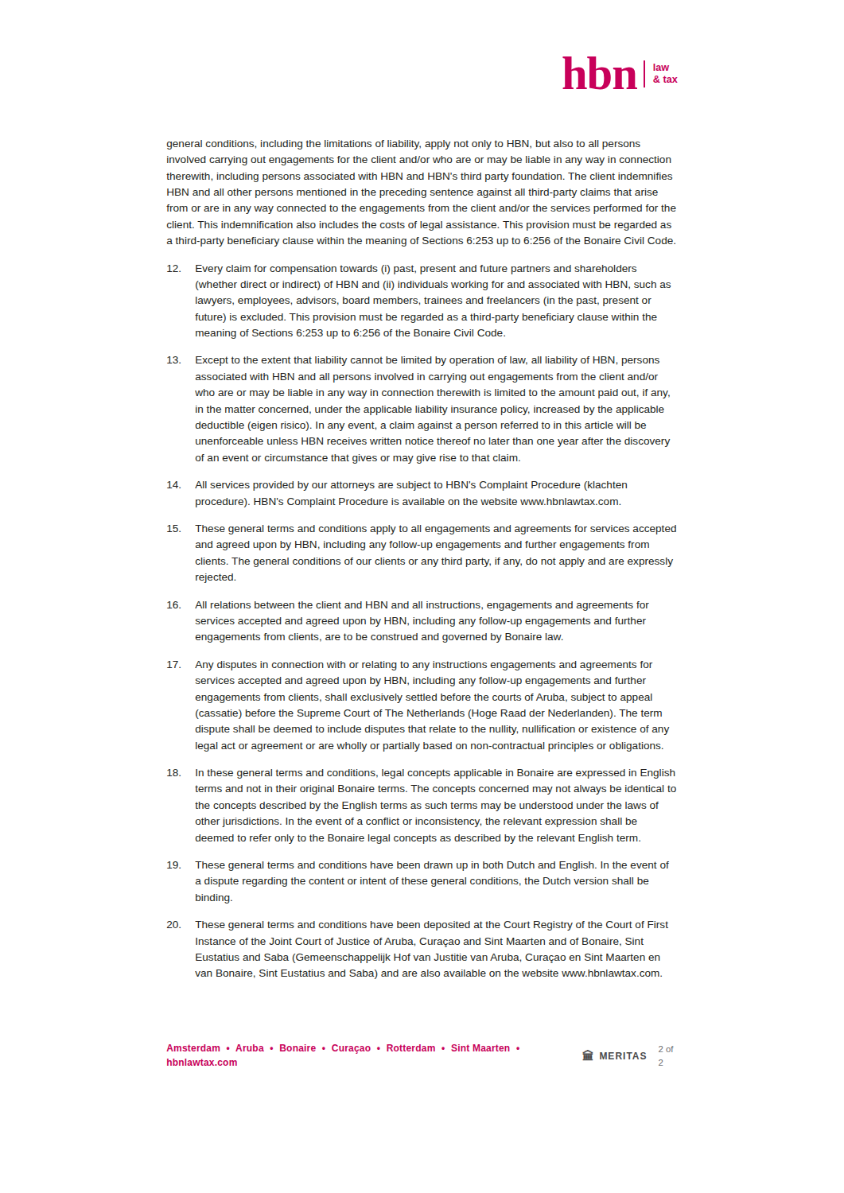hbn law
& tax
general conditions, including the limitations of liability, apply not only to HBN, but also to all persons involved carrying out engagements for the client and/or who are or may be liable in any way in connection therewith, including persons associated with HBN and HBN's third party foundation. The client indemnifies HBN and all other persons mentioned in the preceding sentence against all third-party claims that arise from or are in any way connected to the engagements from the client and/or the services performed for the client. This indemnification also includes the costs of legal assistance. This provision must be regarded as a third-party beneficiary clause within the meaning of Sections 6:253 up to 6:256 of the Bonaire Civil Code.
12. Every claim for compensation towards (i) past, present and future partners and shareholders (whether direct or indirect) of HBN and (ii) individuals working for and associated with HBN, such as lawyers, employees, advisors, board members, trainees and freelancers (in the past, present or future) is excluded. This provision must be regarded as a third-party beneficiary clause within the meaning of Sections 6:253 up to 6:256 of the Bonaire Civil Code.
13. Except to the extent that liability cannot be limited by operation of law, all liability of HBN, persons associated with HBN and all persons involved in carrying out engagements from the client and/or who are or may be liable in any way in connection therewith is limited to the amount paid out, if any, in the matter concerned, under the applicable liability insurance policy, increased by the applicable deductible (eigen risico). In any event, a claim against a person referred to in this article will be unenforceable unless HBN receives written notice thereof no later than one year after the discovery of an event or circumstance that gives or may give rise to that claim.
14. All services provided by our attorneys are subject to HBN's Complaint Procedure (klachten procedure). HBN's Complaint Procedure is available on the website www.hbnlawtax.com.
15. These general terms and conditions apply to all engagements and agreements for services accepted and agreed upon by HBN, including any follow-up engagements and further engagements from clients. The general conditions of our clients or any third party, if any, do not apply and are expressly rejected.
16. All relations between the client and HBN and all instructions, engagements and agreements for services accepted and agreed upon by HBN, including any follow-up engagements and further engagements from clients, are to be construed and governed by Bonaire law.
17. Any disputes in connection with or relating to any instructions engagements and agreements for services accepted and agreed upon by HBN, including any follow-up engagements and further engagements from clients, shall exclusively settled before the courts of Aruba, subject to appeal (cassatie) before the Supreme Court of The Netherlands (Hoge Raad der Nederlanden). The term dispute shall be deemed to include disputes that relate to the nullity, nullification or existence of any legal act or agreement or are wholly or partially based on non-contractual principles or obligations.
18. In these general terms and conditions, legal concepts applicable in Bonaire are expressed in English terms and not in their original Bonaire terms. The concepts concerned may not always be identical to the concepts described by the English terms as such terms may be understood under the laws of other jurisdictions. In the event of a conflict or inconsistency, the relevant expression shall be deemed to refer only to the Bonaire legal concepts as described by the relevant English term.
19. These general terms and conditions have been drawn up in both Dutch and English. In the event of a dispute regarding the content or intent of these general conditions, the Dutch version shall be binding.
20. These general terms and conditions have been deposited at the Court Registry of the Court of First Instance of the Joint Court of Justice of Aruba, Curaçao and Sint Maarten and of Bonaire, Sint Eustatius and Saba (Gemeenschappelijk Hof van Justitie van Aruba, Curaçao en Sint Maarten en van Bonaire, Sint Eustatius and Saba) and are also available on the website www.hbnlawtax.com.
Amsterdam • Aruba • Bonaire • Curaçao • Rotterdam • Sint Maarten • hbnlawtax.com
🏛MERITAS 2 of 2